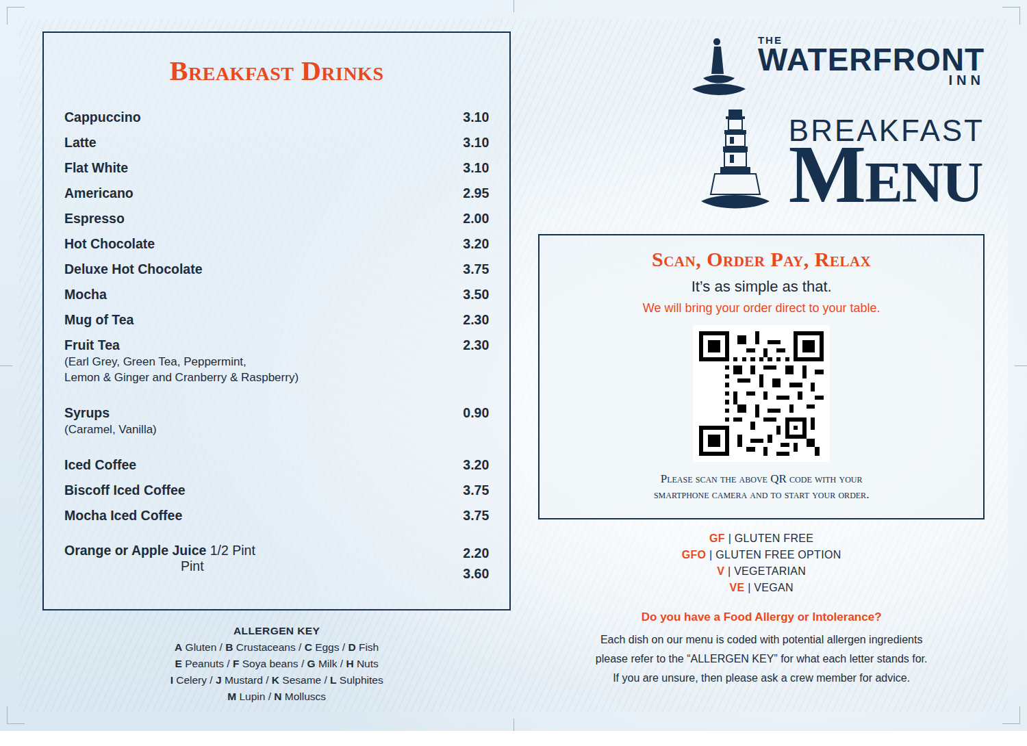Breakfast Drinks
| Cappuccino | 3.10 |
| Latte | 3.10 |
| Flat White | 3.10 |
| Americano | 2.95 |
| Espresso | 2.00 |
| Hot Chocolate | 3.20 |
| Deluxe Hot Chocolate | 3.75 |
| Mocha | 3.50 |
| Mug of Tea | 2.30 |
| Fruit Tea (Earl Grey, Green Tea, Peppermint, Lemon & Ginger and Cranberry & Raspberry) | 2.30 |
| Syrups (Caramel, Vanilla) | 0.90 |
| Iced Coffee | 3.20 |
| Biscoff Iced Coffee | 3.75 |
| Mocha Iced Coffee | 3.75 |
| Orange or Apple Juice 1/2 Pint Pint | 2.20 3.60 |
ALLERGEN KEY
A Gluten / B Crustaceans / C Eggs / D Fish
E Peanuts / F Soya beans / G Milk / H Nuts
I Celery / J Mustard / K Sesame / L Sulphites
M Lupin / N Molluscs
THE
Waterfront
INN
Breakfast
Menu
Scan, Order Pay, Relax
It’s as simple as that.
We will bring your order direct to your table.
Please scan the above QR code with your
smartphone camera and to start your order.
GF | GLUTEN FREE
GFO | GLUTEN FREE OPTION
V | VEGETARIAN
VE | VEGAN
Do you have a Food Allergy or Intolerance?
Each dish on our menu is coded with potential allergen ingredients
please refer to the “ALLERGEN KEY” for what each letter stands for.
If you are unsure, then please ask a crew member for advice.